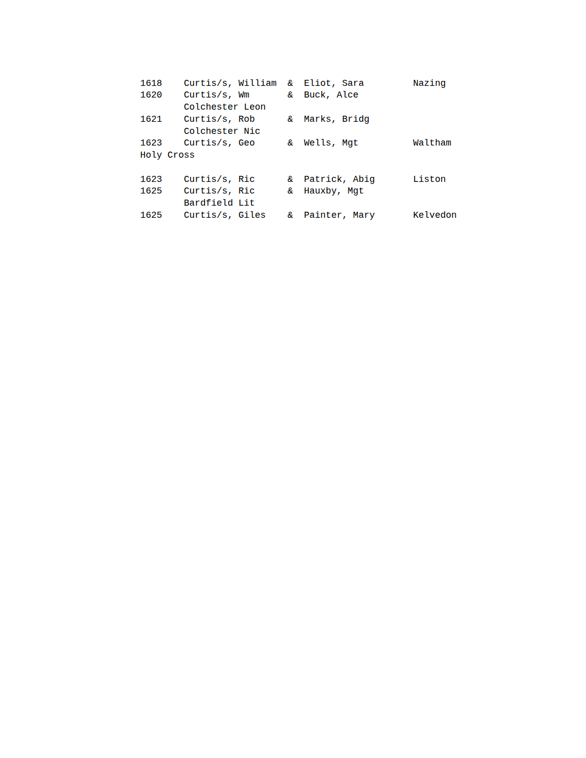1618    Curtis/s, William  &  Eliot, Sara         Nazing
1620    Curtis/s, Wm       &  Buck, Alce
        Colchester Leon
1621    Curtis/s, Rob      &  Marks, Bridg
        Colchester Nic
1623    Curtis/s, Geo      &  Wells, Mgt          Waltham
Holy Cross

1623    Curtis/s, Ric      &  Patrick, Abig       Liston
1625    Curtis/s, Ric      &  Hauxby, Mgt
        Bardfield Lit
1625    Curtis/s, Giles    &  Painter, Mary       Kelvedon